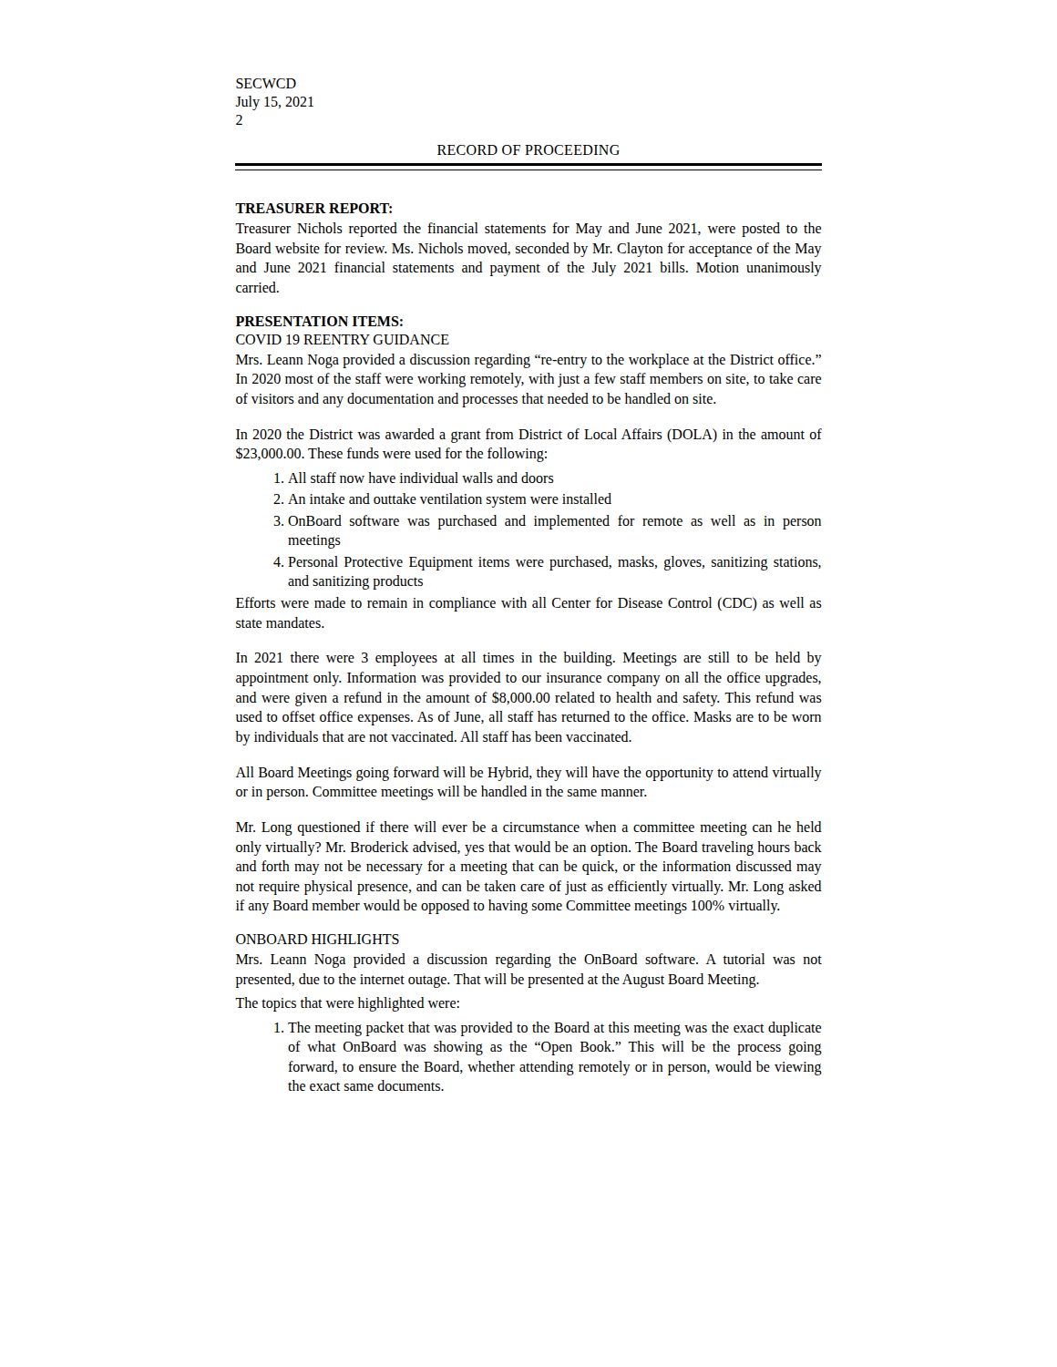SECWCD
July 15, 2021
2
RECORD OF PROCEEDING
Treasurer Report:
Treasurer Nichols reported the financial statements for May and June 2021, were posted to the Board website for review. Ms. Nichols moved, seconded by Mr. Clayton for acceptance of the May and June 2021 financial statements and payment of the July 2021 bills. Motion unanimously carried.
Presentation Items:
COVID 19 REENTRY GUIDANCE
Mrs. Leann Noga provided a discussion regarding “re-entry to the workplace at the District office.” In 2020 most of the staff were working remotely, with just a few staff members on site, to take care of visitors and any documentation and processes that needed to be handled on site.
In 2020 the District was awarded a grant from District of Local Affairs (DOLA) in the amount of $23,000.00. These funds were used for the following:
All staff now have individual walls and doors
An intake and outtake ventilation system were installed
OnBoard software was purchased and implemented for remote as well as in person meetings
Personal Protective Equipment items were purchased, masks, gloves, sanitizing stations, and sanitizing products
Efforts were made to remain in compliance with all Center for Disease Control (CDC) as well as state mandates.
In 2021 there were 3 employees at all times in the building. Meetings are still to be held by appointment only. Information was provided to our insurance company on all the office upgrades, and were given a refund in the amount of $8,000.00 related to health and safety. This refund was used to offset office expenses. As of June, all staff has returned to the office. Masks are to be worn by individuals that are not vaccinated. All staff has been vaccinated.
All Board Meetings going forward will be Hybrid, they will have the opportunity to attend virtually or in person. Committee meetings will be handled in the same manner.
Mr. Long questioned if there will ever be a circumstance when a committee meeting can he held only virtually? Mr. Broderick advised, yes that would be an option. The Board traveling hours back and forth may not be necessary for a meeting that can be quick, or the information discussed may not require physical presence, and can be taken care of just as efficiently virtually. Mr. Long asked if any Board member would be opposed to having some Committee meetings 100% virtually.
ONBOARD HIGHLIGHTS
Mrs. Leann Noga provided a discussion regarding the OnBoard software. A tutorial was not presented, due to the internet outage. That will be presented at the August Board Meeting.
The topics that were highlighted were:
The meeting packet that was provided to the Board at this meeting was the exact duplicate of what OnBoard was showing as the “Open Book.” This will be the process going forward, to ensure the Board, whether attending remotely or in person, would be viewing the exact same documents.